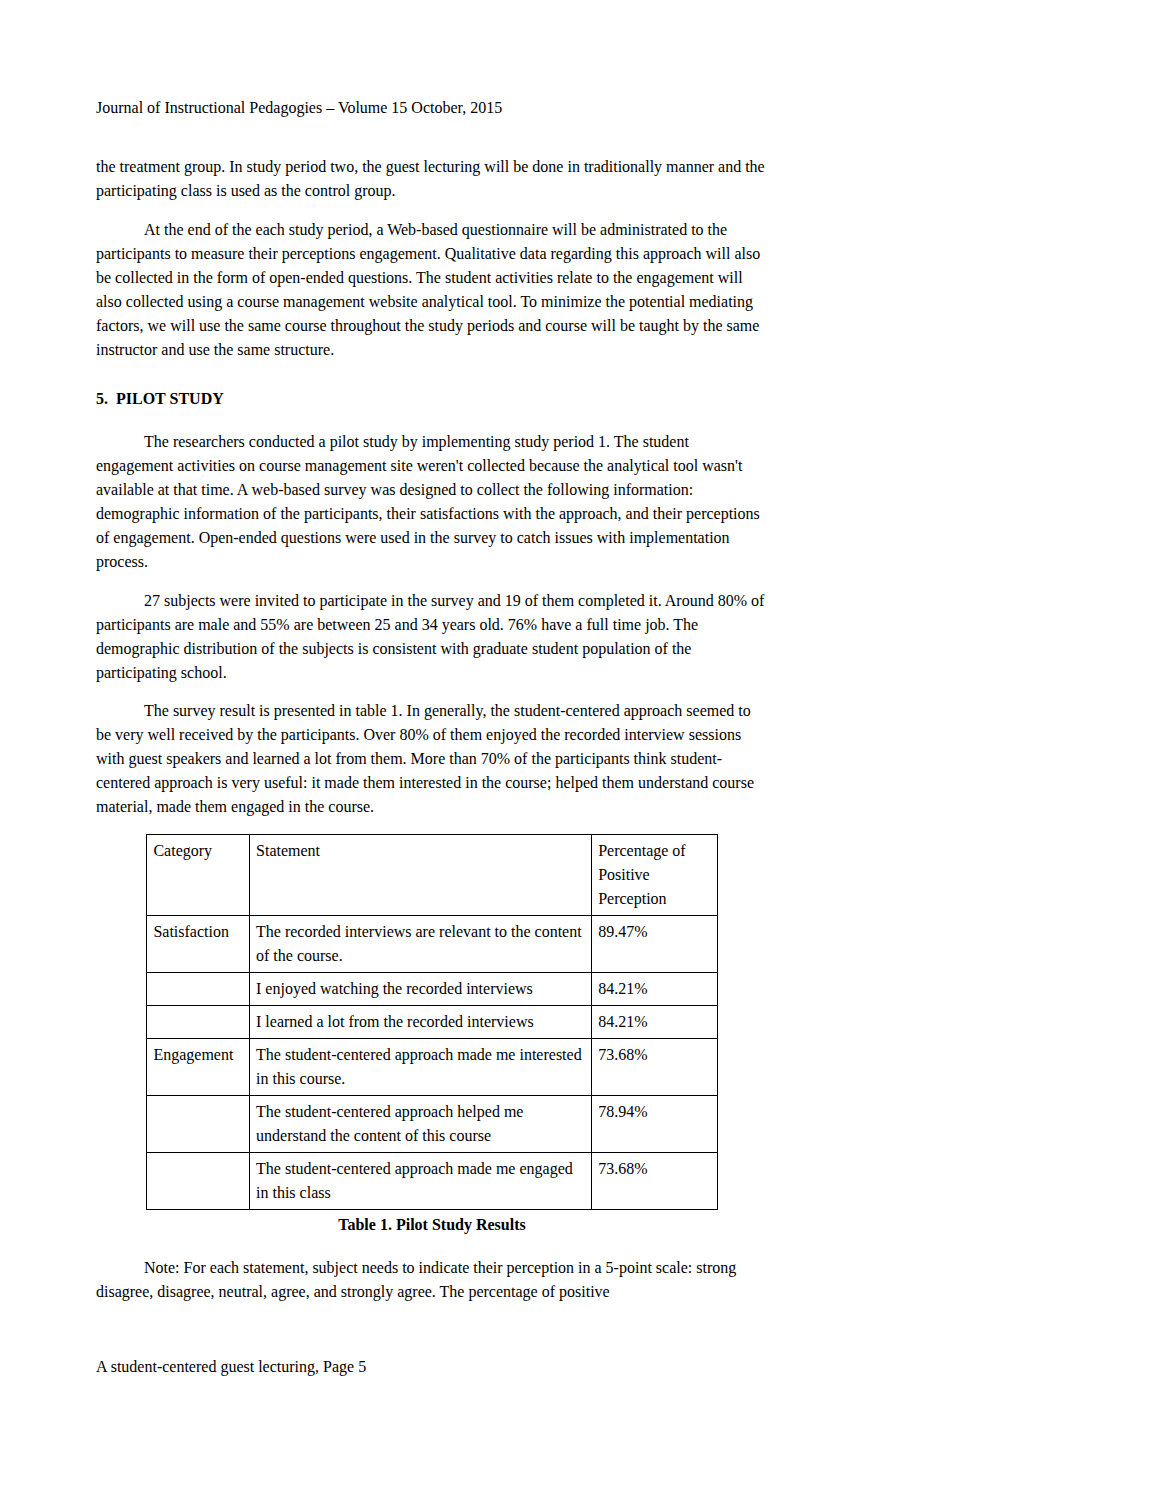Journal of Instructional Pedagogies – Volume 15 October, 2015
the treatment group. In study period two, the guest lecturing will be done in traditionally manner and the participating class is used as the control group.
At the end of the each study period, a Web-based questionnaire will be administrated to the participants to measure their perceptions engagement. Qualitative data regarding this approach will also be collected in the form of open-ended questions. The student activities relate to the engagement will also collected using a course management website analytical tool. To minimize the potential mediating factors, we will use the same course throughout the study periods and course will be taught by the same instructor and use the same structure.
5. PILOT STUDY
The researchers conducted a pilot study by implementing study period 1. The student engagement activities on course management site weren't collected because the analytical tool wasn't available at that time. A web-based survey was designed to collect the following information: demographic information of the participants, their satisfactions with the approach, and their perceptions of engagement. Open-ended questions were used in the survey to catch issues with implementation process.
27 subjects were invited to participate in the survey and 19 of them completed it. Around 80% of participants are male and 55% are between 25 and 34 years old. 76% have a full time job. The demographic distribution of the subjects is consistent with graduate student population of the participating school.
The survey result is presented in table 1. In generally, the student-centered approach seemed to be very well received by the participants. Over 80% of them enjoyed the recorded interview sessions with guest speakers and learned a lot from them. More than 70% of the participants think student-centered approach is very useful: it made them interested in the course; helped them understand course material, made them engaged in the course.
| Category | Statement | Percentage of Positive Perception |
| Satisfaction | The recorded interviews are relevant to the content of the course. | 89.47% |
| | I enjoyed watching the recorded interviews | 84.21% |
| | I learned a lot from the recorded interviews | 84.21% |
| Engagement | The student-centered approach made me interested in this course. | 73.68% |
| | The student-centered approach helped me understand the content of this course | 78.94% |
| | The student-centered approach made me engaged in this class | 73.68% |
Table 1. Pilot Study Results
Note: For each statement, subject needs to indicate their perception in a 5-point scale: strong disagree, disagree, neutral, agree, and strongly agree. The percentage of positive
A student-centered guest lecturing, Page 5